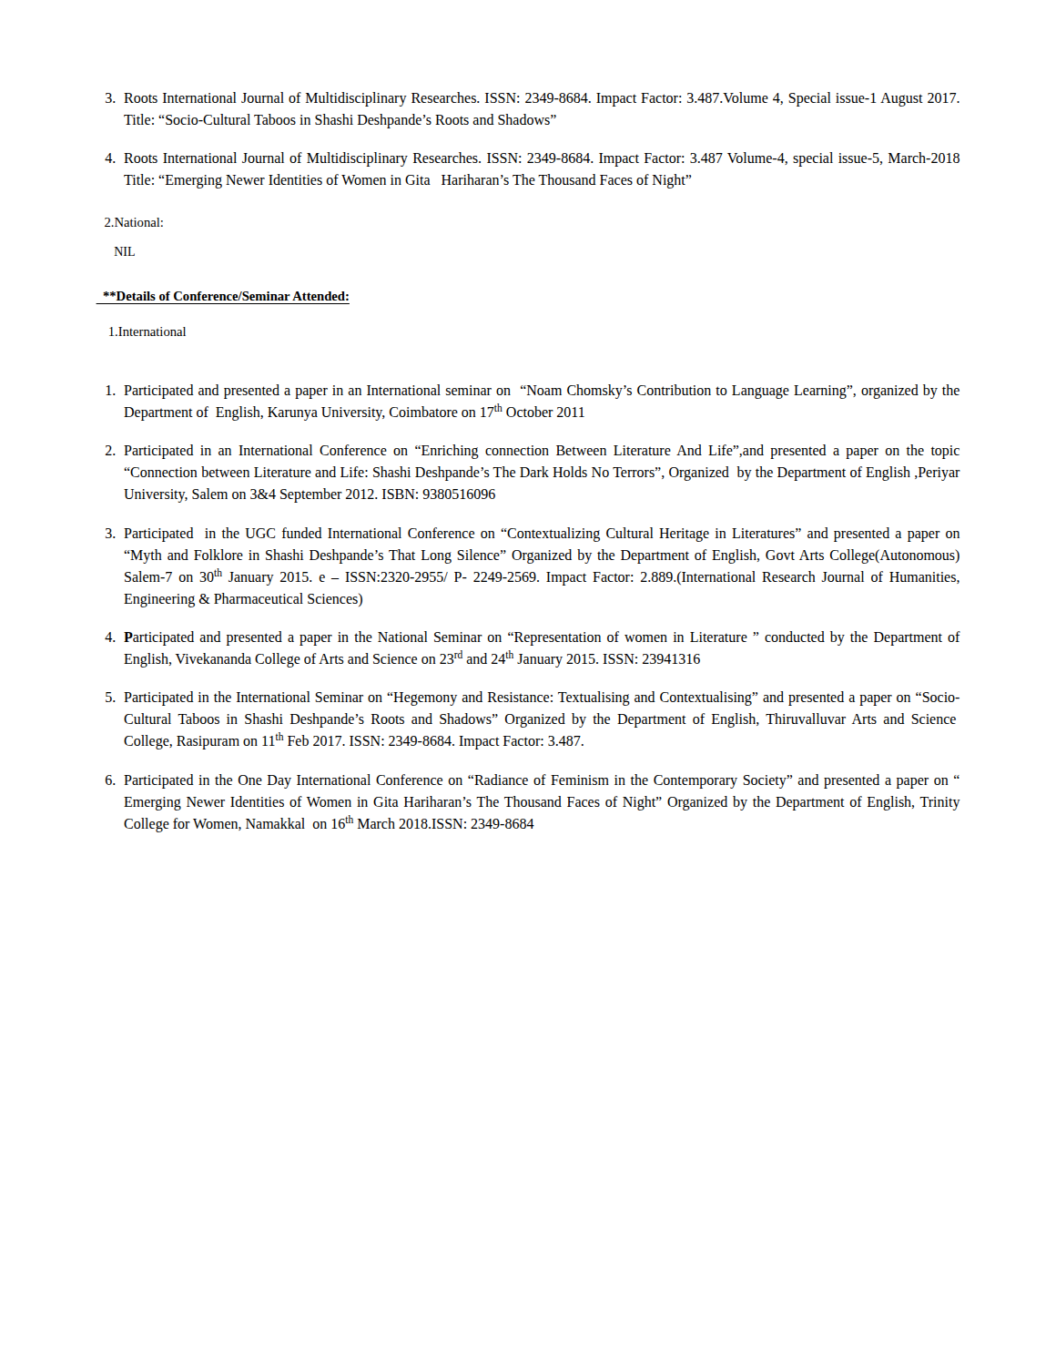Roots International Journal of Multidisciplinary Researches. ISSN: 2349-8684. Impact Factor: 3.487.Volume 4, Special issue-1 August 2017. Title: “Socio-Cultural Taboos in Shashi Deshpande’s Roots and Shadows”
Roots International Journal of Multidisciplinary Researches. ISSN: 2349-8684. Impact Factor: 3.487 Volume-4, special issue-5, March-2018 Title: “Emerging Newer Identities of Women in Gita Hariharan’s The Thousand Faces of Night”
2.National:
NIL
**Details of Conference/Seminar Attended:
1.International
Participated and presented a paper in an International seminar on “Noam Chomsky’s Contribution to Language Learning”, organized by the Department of English, Karunya University, Coimbatore on 17th October 2011
Participated in an International Conference on “Enriching connection Between Literature And Life”,and presented a paper on the topic “Connection between Literature and Life: Shashi Deshpande’s The Dark Holds No Terrors”, Organized by the Department of English ,Periyar University, Salem on 3&4 September 2012. ISBN: 9380516096
Participated in the UGC funded International Conference on “Contextualizing Cultural Heritage in Literatures” and presented a paper on “Myth and Folklore in Shashi Deshpande’s That Long Silence” Organized by the Department of English, Govt Arts College(Autonomous) Salem-7 on 30th January 2015. e – ISSN:2320-2955/ P- 2249-2569. Impact Factor: 2.889.(International Research Journal of Humanities, Engineering & Pharmaceutical Sciences)
Participated and presented a paper in the National Seminar on “Representation of women in Literature ” conducted by the Department of English, Vivekananda College of Arts and Science on 23rd and 24th January 2015. ISSN: 23941316
Participated in the International Seminar on “Hegemony and Resistance: Textualising and Contextualising” and presented a paper on “Socio-Cultural Taboos in Shashi Deshpande’s Roots and Shadows” Organized by the Department of English, Thiruvalluvar Arts and Science College, Rasipuram on 11th Feb 2017. ISSN: 2349-8684. Impact Factor: 3.487.
Participated in the One Day International Conference on “Radiance of Feminism in the Contemporary Society” and presented a paper on “ Emerging Newer Identities of Women in Gita Hariharan’s The Thousand Faces of Night” Organized by the Department of English, Trinity College for Women, Namakkal on 16th March 2018.ISSN: 2349-8684